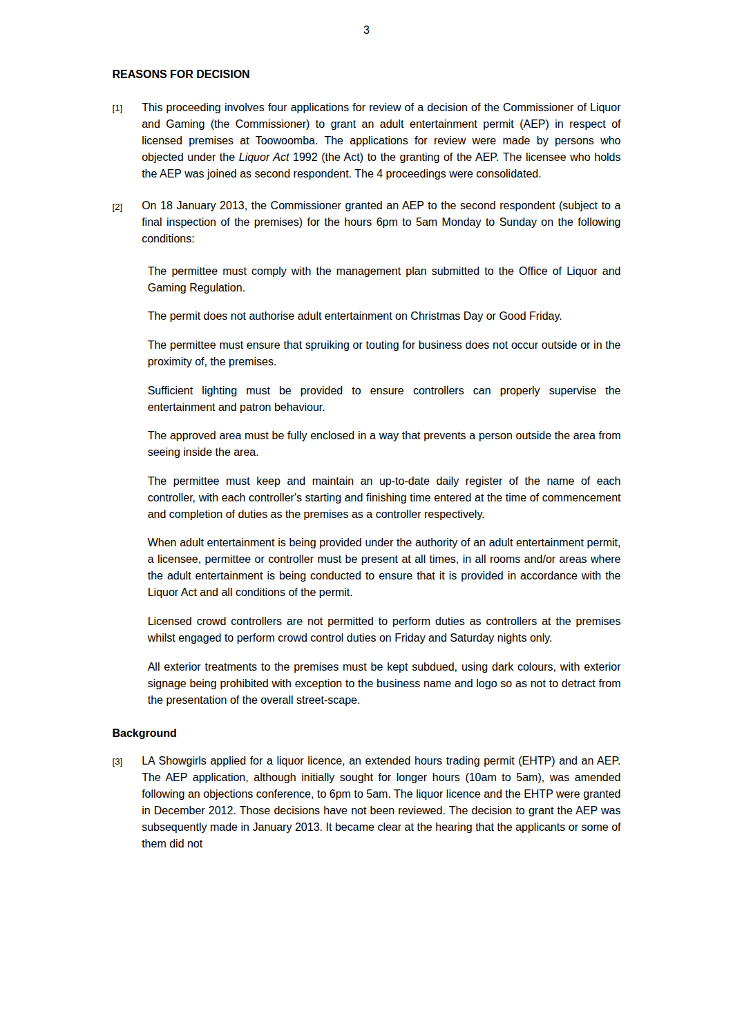3
REASONS FOR DECISION
[1]
This proceeding involves four applications for review of a decision of the Commissioner of Liquor and Gaming (the Commissioner) to grant an adult entertainment permit (AEP) in respect of licensed premises at Toowoomba. The applications for review were made by persons who objected under the Liquor Act 1992 (the Act) to the granting of the AEP. The licensee who holds the AEP was joined as second respondent. The 4 proceedings were consolidated.
[2]
On 18 January 2013, the Commissioner granted an AEP to the second respondent (subject to a final inspection of the premises) for the hours 6pm to 5am Monday to Sunday on the following conditions:
The permittee must comply with the management plan submitted to the Office of Liquor and Gaming Regulation.
The permit does not authorise adult entertainment on Christmas Day or Good Friday.
The permittee must ensure that spruiking or touting for business does not occur outside or in the proximity of, the premises.
Sufficient lighting must be provided to ensure controllers can properly supervise the entertainment and patron behaviour.
The approved area must be fully enclosed in a way that prevents a person outside the area from seeing inside the area.
The permittee must keep and maintain an up-to-date daily register of the name of each controller, with each controller's starting and finishing time entered at the time of commencement and completion of duties as the premises as a controller respectively.
When adult entertainment is being provided under the authority of an adult entertainment permit, a licensee, permittee or controller must be present at all times, in all rooms and/or areas where the adult entertainment is being conducted to ensure that it is provided in accordance with the Liquor Act and all conditions of the permit.
Licensed crowd controllers are not permitted to perform duties as controllers at the premises whilst engaged to perform crowd control duties on Friday and Saturday nights only.
All exterior treatments to the premises must be kept subdued, using dark colours, with exterior signage being prohibited with exception to the business name and logo so as not to detract from the presentation of the overall street-scape.
Background
[3]
LA Showgirls applied for a liquor licence, an extended hours trading permit (EHTP) and an AEP. The AEP application, although initially sought for longer hours (10am to 5am), was amended following an objections conference, to 6pm to 5am. The liquor licence and the EHTP were granted in December 2012. Those decisions have not been reviewed. The decision to grant the AEP was subsequently made in January 2013. It became clear at the hearing that the applicants or some of them did not